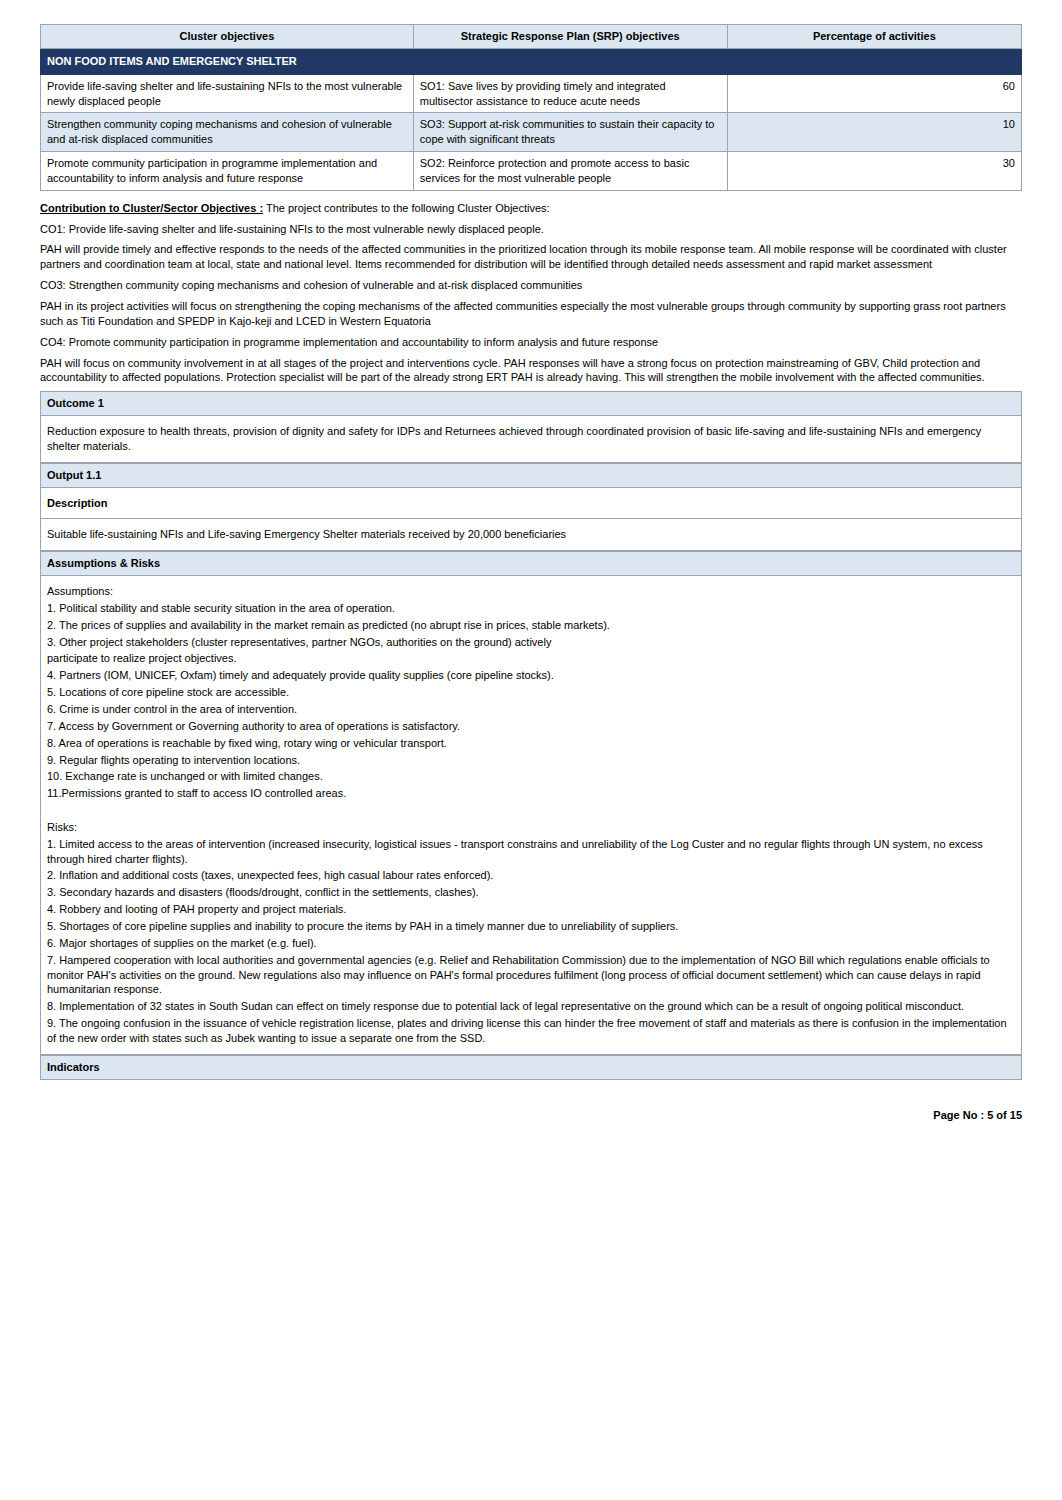| NON FOOD ITEMS AND EMERGENCY SHELTER |
| Cluster objectives | Strategic Response Plan (SRP) objectives | Percentage of activities |
| Provide life-saving shelter and life-sustaining NFIs to the most vulnerable newly displaced people | SO1: Save lives by providing timely and integrated multisector assistance to reduce acute needs | 60 |
| Strengthen community coping mechanisms and cohesion of vulnerable and at-risk displaced communities | SO3: Support at-risk communities to sustain their capacity to cope with significant threats | 10 |
| Promote community participation in programme implementation and accountability to inform analysis and future response | SO2: Reinforce protection and promote access to basic services for the most vulnerable people | 30 |
Contribution to Cluster/Sector Objectives : The project contributes to the following Cluster Objectives:
CO1: Provide life-saving shelter and life-sustaining NFIs to the most vulnerable newly displaced people.
PAH will provide timely and effective responds to the needs of the affected communities in the prioritized location through its mobile response team. All mobile response will be coordinated with cluster partners and coordination team at local, state and national level. Items recommended for distribution will be identified through detailed needs assessment and rapid market assessment
CO3: Strengthen community coping mechanisms and cohesion of vulnerable and at-risk displaced communities
PAH in its project activities will focus on strengthening the coping mechanisms of the affected communities especially the most vulnerable groups through community by supporting grass root partners such as Titi Foundation and SPEDP in Kajo-keji and LCED in Western Equatoria
CO4: Promote community participation in programme implementation and accountability to inform analysis and future response
PAH will focus on community involvement in at all stages of the project and interventions cycle. PAH responses will have a strong focus on protection mainstreaming of GBV, Child protection and accountability to affected populations. Protection specialist will be part of the already strong ERT PAH is already having. This will strengthen the mobile involvement with the affected communities.
Outcome 1
Reduction exposure to health threats, provision of dignity and safety for IDPs and Returnees achieved through coordinated provision of basic life-saving and life-sustaining NFIs and emergency shelter materials.
Output 1.1
Description
Suitable life-sustaining NFIs and Life-saving Emergency Shelter materials received by 20,000 beneficiaries
Assumptions & Risks
Assumptions:
1. Political stability and stable security situation in the area of operation.
2. The prices of supplies and availability in the market remain as predicted (no abrupt rise in prices, stable markets).
3. Other project stakeholders (cluster representatives, partner NGOs, authorities on the ground) actively
participate to realize project objectives.
4. Partners (IOM, UNICEF, Oxfam) timely and adequately provide quality supplies (core pipeline stocks).
5. Locations of core pipeline stock are accessible.
6. Crime is under control in the area of intervention.
7. Access by Government or Governing authority to area of operations is satisfactory.
8. Area of operations is reachable by fixed wing, rotary wing or vehicular transport.
9. Regular flights operating to intervention locations.
10. Exchange rate is unchanged or with limited changes.
11.Permissions granted to staff to access IO controlled areas.
Risks:
1. Limited access to the areas of intervention (increased insecurity, logistical issues - transport constrains and unreliability of the Log Custer and no regular flights through UN system, no excess through hired charter flights).
2. Inflation and additional costs (taxes, unexpected fees, high casual labour rates enforced).
3. Secondary hazards and disasters (floods/drought, conflict in the settlements, clashes).
4. Robbery and looting of PAH property and project materials.
5. Shortages of core pipeline supplies and inability to procure the items by PAH in a timely manner due to unreliability of suppliers.
6. Major shortages of supplies on the market (e.g. fuel).
7. Hampered cooperation with local authorities and governmental agencies (e.g. Relief and Rehabilitation Commission) due to the implementation of NGO Bill which regulations enable officials to monitor PAH's activities on the ground. New regulations also may influence on PAH's formal procedures fulfilment (long process of official document settlement) which can cause delays in rapid humanitarian response.
8. Implementation of 32 states in South Sudan can effect on timely response due to potential lack of legal representative on the ground which can be a result of ongoing political misconduct.
9. The ongoing confusion in the issuance of vehicle registration license, plates and driving license this can hinder the free movement of staff and materials as there is confusion in the implementation of the new order with states such as Jubek wanting to issue a separate one from the SSD.
Indicators
Page No : 5 of 15